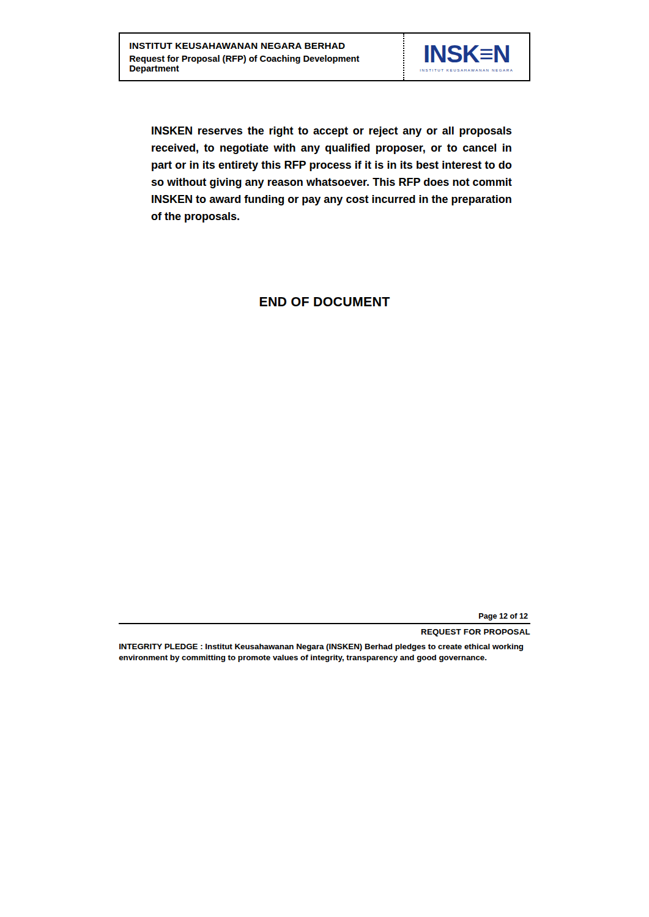INSTITUT KEUSAHAWANAN NEGARA BERHAD
Request for Proposal (RFP) of Coaching Development Department
INSK≡N
INSTITUT KEUSAHAWANAN NEGARA
INSKEN reserves the right to accept or reject any or all proposals received, to negotiate with any qualified proposer, or to cancel in part or in its entirety this RFP process if it is in its best interest to do so without giving any reason whatsoever. This RFP does not commit INSKEN to award funding or pay any cost incurred in the preparation of the proposals.
END OF DOCUMENT
Page 12 of 12
REQUEST FOR PROPOSAL
INTEGRITY PLEDGE : Institut Keusahawanan Negara (INSKEN) Berhad pledges to create ethical working environment by committing to promote values of integrity, transparency and good governance.